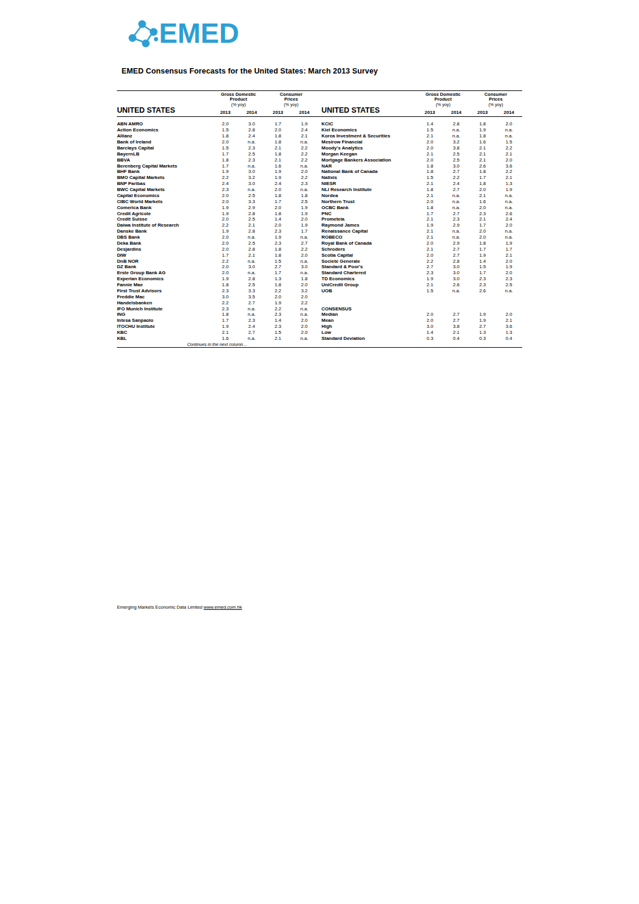EMED
EMED Consensus Forecasts for the United States: March 2013 Survey
| UNITED STATES | Gross Domestic Product (% yoy) | Consumer Prices (% yoy) | | UNITED STATES | Gross Domestic Product (% yoy) | Consumer Prices (% yoy) |
| 2013 | 2014 | 2013 | 2014 | | 2013 | 2014 | 2013 | 2014 |
| ABN AMRO | 2.0 | 3.0 | 1.7 | 1.9 | | KCIC | 1.4 | 2.8 | 1.8 | 2.0 |
| Action Economics | 1.5 | 2.8 | 2.0 | 2.4 | | Kiel Economics | 1.5 | n.a. | 1.9 | n.a. |
| Allianz | 1.8 | 2.4 | 1.8 | 2.1 | | Korea Investment & Securities | 2.1 | n.a. | 1.8 | n.a. |
| Bank of Ireland | 2.0 | n.a. | 1.8 | n.a. | | Mesirow Financial | 2.0 | 3.2 | 1.6 | 1.5 |
| Barclays Capital | 1.5 | 2.3 | 2.1 | 2.2 | | Moody's Analytics | 2.0 | 3.8 | 2.1 | 2.2 |
| BayernLB | 1.7 | 2.5 | 1.8 | 2.2 | | Morgan Keegan | 2.1 | 2.5 | 2.1 | 2.1 |
| BBVA | 1.8 | 2.3 | 2.1 | 2.2 | | Mortgage Bankers Association | 2.0 | 2.5 | 2.1 | 2.0 |
| Berenberg Capital Markets | 1.7 | n.a. | 1.6 | n.a. | | NAR | 1.8 | 3.0 | 2.6 | 3.6 |
| BHF Bank | 1.9 | 3.0 | 1.9 | 2.0 | | National Bank of Canada | 1.8 | 2.7 | 1.8 | 2.2 |
| BMO Capital Markets | 2.2 | 3.2 | 1.9 | 2.2 | | Natixis | 1.5 | 2.2 | 1.7 | 2.1 |
| BNP Paribas | 2.4 | 3.0 | 2.4 | 2.3 | | NIESR | 2.1 | 2.4 | 1.8 | 1.3 |
| BWC Capital Markets | 2.3 | n.a. | 2.0 | n.a. | | NLI Research Institute | 1.8 | 2.7 | 2.0 | 1.9 |
| Capital Economics | 2.0 | 2.5 | 1.8 | 1.8 | | Nordea | 2.1 | n.a. | 2.1 | n.a. |
| CIBC World Markets | 2.0 | 3.3 | 1.7 | 2.5 | | Northern Trust | 2.0 | n.a. | 1.6 | n.a. |
| Comerica Bank | 1.9 | 2.9 | 2.0 | 1.9 | | OCBC Bank | 1.8 | n.a. | 2.0 | n.a. |
| Credit Agricole | 1.9 | 2.8 | 1.8 | 1.9 | | PNC | 1.7 | 2.7 | 2.3 | 2.6 |
| Credit Suisse | 2.0 | 2.5 | 1.4 | 2.0 | | Prometeia | 2.1 | 2.3 | 2.1 | 2.4 |
| Daiwa Institute of Research | 2.2 | 2.1 | 2.0 | 1.9 | | Raymond James | 1.9 | 2.9 | 1.7 | 2.0 |
| Danske Bank | 1.9 | 2.8 | 2.3 | 1.7 | | Renaissance Capital | 2.1 | n.a. | 2.0 | n.a. |
| DBS Bank | 2.0 | n.a. | 1.9 | n.a. | | ROBECO | 2.1 | n.a. | 2.0 | n.a. |
| Deka Bank | 2.0 | 2.5 | 2.3 | 2.7 | | Royal Bank of Canada | 2.0 | 2.9 | 1.8 | 1.9 |
| Desjardins | 2.0 | 2.8 | 1.8 | 2.2 | | Schroders | 2.1 | 2.7 | 1.7 | 1.7 |
| DIW | 1.7 | 2.1 | 1.8 | 2.0 | | Scotia Capital | 2.0 | 2.7 | 1.9 | 2.1 |
| DnB NOR | 2.2 | n.a. | 1.5 | n.a. | | Societe Generale | 2.2 | 2.8 | 1.4 | 2.0 |
| DZ Bank | 2.0 | 3.0 | 2.7 | 3.0 | | Standard & Poor's | 2.7 | 3.0 | 1.5 | 1.9 |
| Erste Group Bank AG | 2.0 | n.a. | 1.7 | n.a. | | Standard Chartered | 2.3 | 3.0 | 1.7 | 2.0 |
| Experian Economics | 1.9 | 2.8 | 1.3 | 1.8 | | TD Economics | 1.9 | 3.0 | 2.3 | 2.3 |
| Fannie Mae | 1.8 | 2.5 | 1.8 | 2.0 | | UniCredit Group | 2.1 | 2.6 | 2.3 | 2.5 |
| First Trust Advisors | 2.3 | 3.3 | 2.2 | 3.2 | | UOB | 1.5 | n.a. | 2.6 | n.a. |
| Freddie Mac | 3.0 | 3.5 | 2.0 | 2.0 | | | | | | |
| Handelsbanken | 2.2 | 2.7 | 1.9 | 2.2 | | | | | | |
| IFO Munich Institute | 2.3 | n.a. | 2.2 | n.a. | | CONSENSUS | | | | |
| ING | 1.8 | n.a. | 2.3 | n.a. | | Median | 2.0 | 2.7 | 1.9 | 2.0 |
| Intesa Sanpaolo | 1.7 | 2.3 | 1.4 | 2.0 | | Mean | 2.0 | 2.7 | 1.9 | 2.1 |
| ITOCHU Institute | 1.9 | 2.4 | 2.3 | 2.0 | | High | 3.0 | 3.8 | 2.7 | 3.6 |
| KBC | 2.1 | 2.7 | 1.5 | 2.0 | | Low | 1.4 | 2.1 | 1.3 | 1.3 |
| KBL | 1.6 | n.a. | 2.1 | n.a. | | Standard Deviation | 0.3 | 0.4 | 0.3 | 0.4 |
| Continues in the next column… | | |
Emerging Markets Economic Data Limited www.emed.com.hk